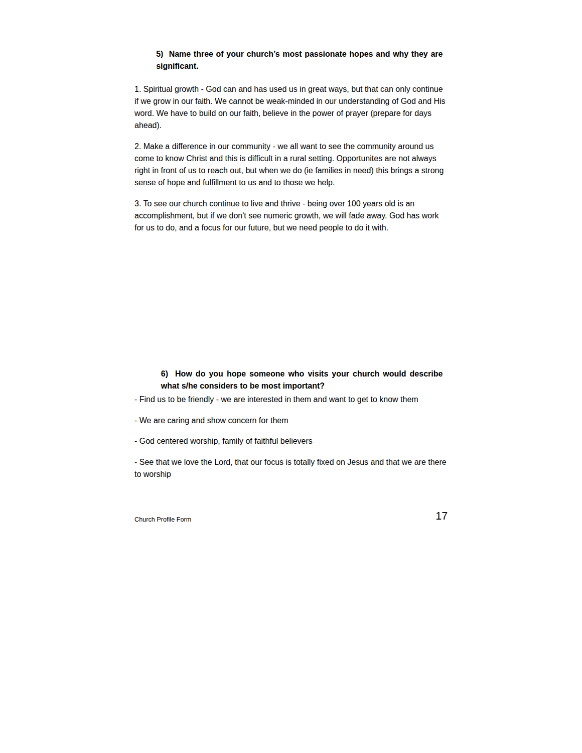5) Name three of your church’s most passionate hopes and why they are significant.
1. Spiritual growth - God can and has used us in great ways, but that can only continue if we grow in our faith. We cannot be weak-minded in our understanding of God and His word. We have to build on our faith, believe in the power of prayer (prepare for days ahead).
2. Make a difference in our community - we all want to see the community around us come to know Christ and this is difficult in a rural setting. Opportunites are not always right in front of us to reach out, but when we do (ie families in need) this brings a strong sense of hope and fulfillment to us and to those we help.
3. To see our church continue to live and thrive - being over 100 years old is an accomplishment, but if we don't see numeric growth, we will fade away. God has work for us to do, and a focus for our future, but we need people to do it with.
6) How do you hope someone who visits your church would describe what s/he considers to be most important?
- Find us to be friendly - we are interested in them and want to get to know them
- We are caring and show concern for them
- God centered worship, family of faithful believers
- See that we love the Lord, that our focus is totally fixed on Jesus and that we are there to worship
Church Profile Form
17